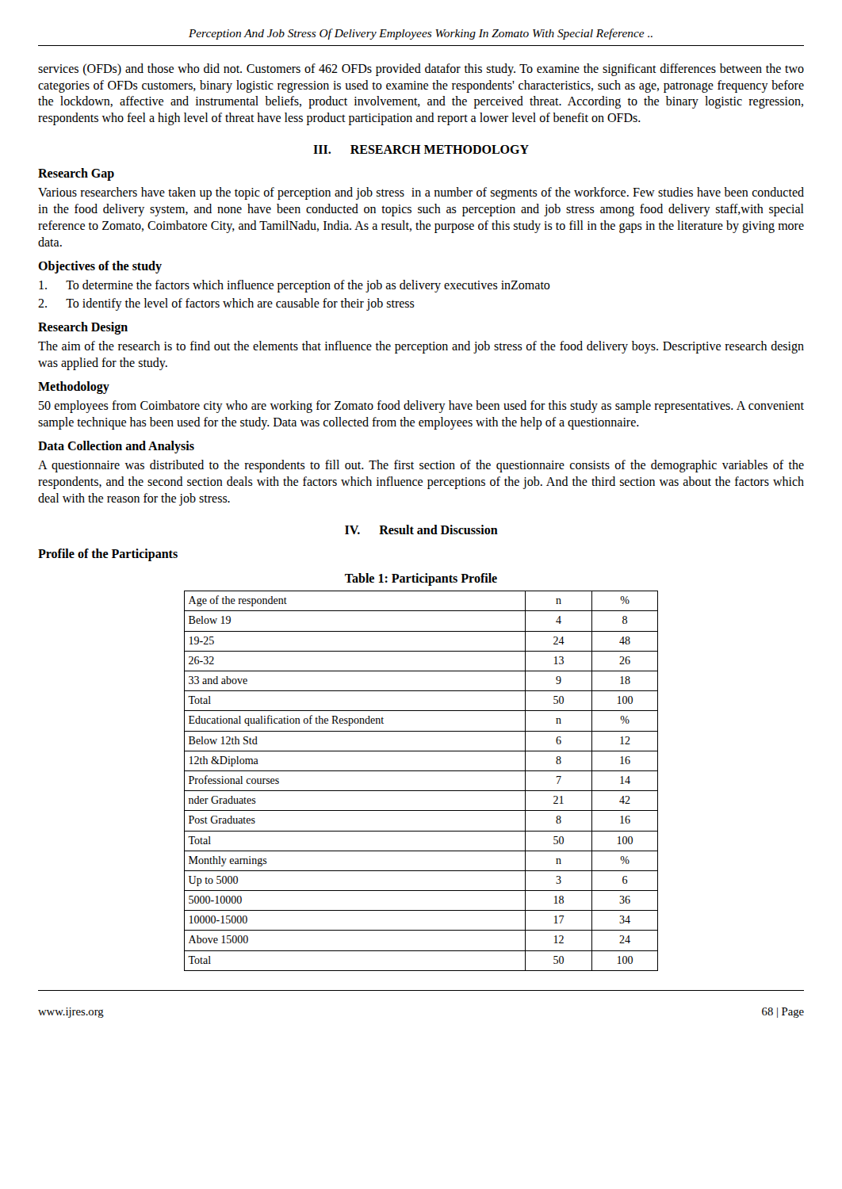Perception And Job Stress Of Delivery Employees Working In Zomato With Special Reference ..
services (OFDs) and those who did not. Customers of 462 OFDs provided datafor this study. To examine the significant differences between the two categories of OFDs customers, binary logistic regression is used to examine the respondents' characteristics, such as age, patronage frequency before the lockdown, affective and instrumental beliefs, product involvement, and the perceived threat. According to the binary logistic regression, respondents who feel a high level of threat have less product participation and report a lower level of benefit on OFDs.
III. RESEARCH METHODOLOGY
Research Gap
Various researchers have taken up the topic of perception and job stress in a number of segments of the workforce. Few studies have been conducted in the food delivery system, and none have been conducted on topics such as perception and job stress among food delivery staff,with special reference to Zomato, Coimbatore City, and TamilNadu, India. As a result, the purpose of this study is to fill in the gaps in the literature by giving more data.
Objectives of the study
1. To determine the factors which influence perception of the job as delivery executives inZomato
2. To identify the level of factors which are causable for their job stress
Research Design
The aim of the research is to find out the elements that influence the perception and job stress of the food delivery boys. Descriptive research design was applied for the study.
Methodology
50 employees from Coimbatore city who are working for Zomato food delivery have been used for this study as sample representatives. A convenient sample technique has been used for the study. Data was collected from the employees with the help of a questionnaire.
Data Collection and Analysis
A questionnaire was distributed to the respondents to fill out. The first section of the questionnaire consists of the demographic variables of the respondents, and the second section deals with the factors which influence perceptions of the job. And the third section was about the factors which deal with the reason for the job stress.
IV. Result and Discussion
Profile of the Participants
Table 1: Participants Profile
| Age of the respondent | n | % |
| Below 19 | 4 | 8 |
| 19-25 | 24 | 48 |
| 26-32 | 13 | 26 |
| 33 and above | 9 | 18 |
| Total | 50 | 100 |
| Educational qualification of the Respondent | n | % |
| Below 12th Std | 6 | 12 |
| 12th &Diploma | 8 | 16 |
| Professional courses | 7 | 14 |
| nder Graduates | 21 | 42 |
| Post Graduates | 8 | 16 |
| Total | 50 | 100 |
| Monthly earnings | n | % |
| Up to 5000 | 3 | 6 |
| 5000-10000 | 18 | 36 |
| 10000-15000 | 17 | 34 |
| Above 15000 | 12 | 24 |
| Total | 50 | 100 |
www.ijres.org 68 | Page